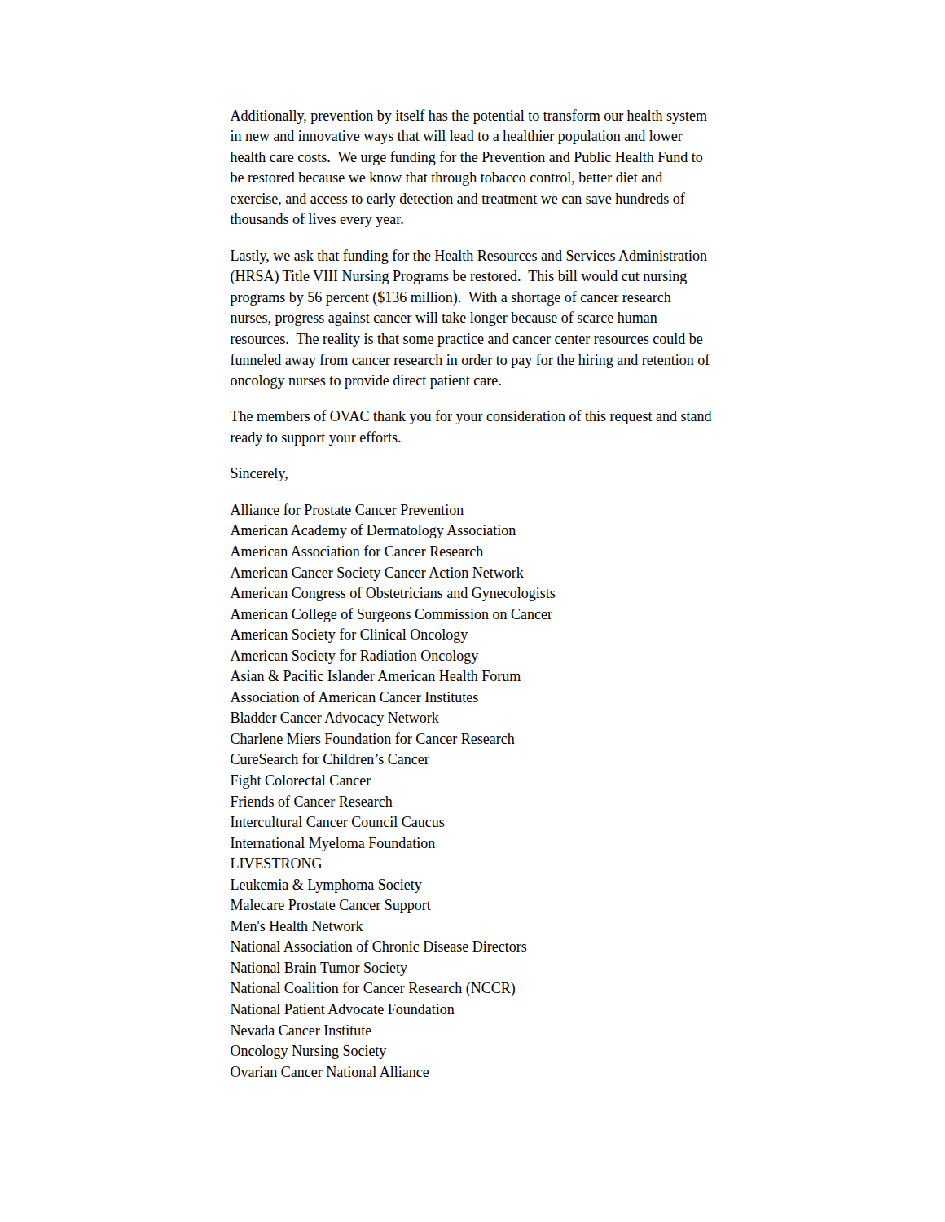Additionally, prevention by itself has the potential to transform our health system in new and innovative ways that will lead to a healthier population and lower health care costs. We urge funding for the Prevention and Public Health Fund to be restored because we know that through tobacco control, better diet and exercise, and access to early detection and treatment we can save hundreds of thousands of lives every year.
Lastly, we ask that funding for the Health Resources and Services Administration (HRSA) Title VIII Nursing Programs be restored. This bill would cut nursing programs by 56 percent ($136 million). With a shortage of cancer research nurses, progress against cancer will take longer because of scarce human resources. The reality is that some practice and cancer center resources could be funneled away from cancer research in order to pay for the hiring and retention of oncology nurses to provide direct patient care.
The members of OVAC thank you for your consideration of this request and stand ready to support your efforts.
Sincerely,
Alliance for Prostate Cancer Prevention
American Academy of Dermatology Association
American Association for Cancer Research
American Cancer Society Cancer Action Network
American Congress of Obstetricians and Gynecologists
American College of Surgeons Commission on Cancer
American Society for Clinical Oncology
American Society for Radiation Oncology
Asian & Pacific Islander American Health Forum
Association of American Cancer Institutes
Bladder Cancer Advocacy Network
Charlene Miers Foundation for Cancer Research
CureSearch for Children’s Cancer
Fight Colorectal Cancer
Friends of Cancer Research
Intercultural Cancer Council Caucus
International Myeloma Foundation
LIVESTRONG
Leukemia & Lymphoma Society
Malecare Prostate Cancer Support
Men's Health Network
National Association of Chronic Disease Directors
National Brain Tumor Society
National Coalition for Cancer Research (NCCR)
National Patient Advocate Foundation
Nevada Cancer Institute
Oncology Nursing Society
Ovarian Cancer National Alliance